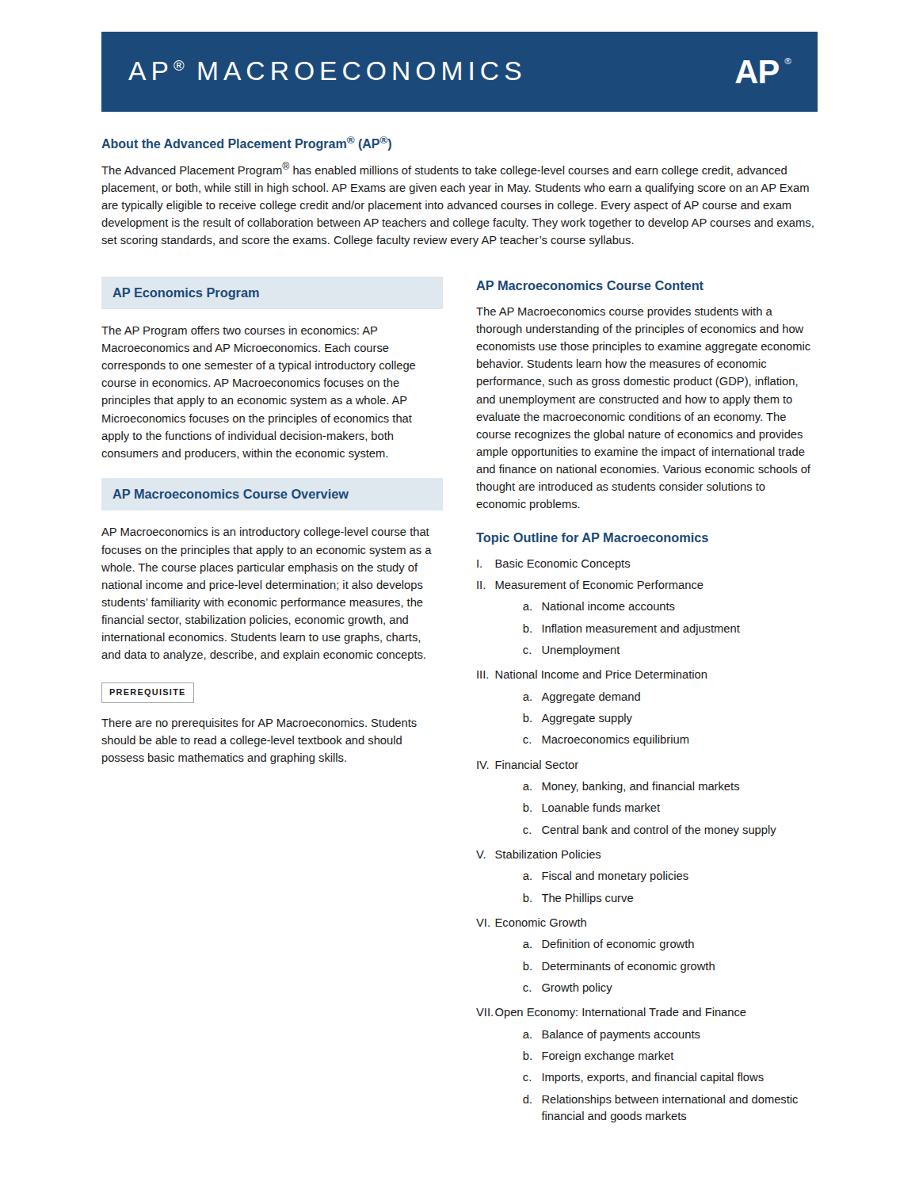AP® Macroeconomics
AP®
About the Advanced Placement Program® (AP®)
The Advanced Placement Program® has enabled millions of students to take college-level courses and earn college credit, advanced placement, or both, while still in high school. AP Exams are given each year in May. Students who earn a qualifying score on an AP Exam are typically eligible to receive college credit and/or placement into advanced courses in college. Every aspect of AP course and exam development is the result of collaboration between AP teachers and college faculty. They work together to develop AP courses and exams, set scoring standards, and score the exams. College faculty review every AP teacher’s course syllabus.
AP Economics Program
The AP Program offers two courses in economics: AP Macroeconomics and AP Microeconomics. Each course corresponds to one semester of a typical introductory college course in economics. AP Macroeconomics focuses on the principles that apply to an economic system as a whole. AP Microeconomics focuses on the principles of economics that apply to the functions of individual decision-makers, both consumers and producers, within the economic system.
AP Macroeconomics Course Overview
AP Macroeconomics is an introductory college-level course that focuses on the principles that apply to an economic system as a whole. The course places particular emphasis on the study of national income and price-level determination; it also develops students’ familiarity with economic performance measures, the financial sector, stabilization policies, economic growth, and international economics. Students learn to use graphs, charts, and data to analyze, describe, and explain economic concepts.
Prerequisite
There are no prerequisites for AP Macroeconomics. Students should be able to read a college-level textbook and should possess basic mathematics and graphing skills.
AP Macroeconomics Course Content
The AP Macroeconomics course provides students with a thorough understanding of the principles of economics and how economists use those principles to examine aggregate economic behavior. Students learn how the measures of economic performance, such as gross domestic product (GDP), inflation, and unemployment are constructed and how to apply them to evaluate the macroeconomic conditions of an economy. The course recognizes the global nature of economics and provides ample opportunities to examine the impact of international trade and finance on national economies. Various economic schools of thought are introduced as students consider solutions to economic problems.
Topic Outline for AP Macroeconomics
I. Basic Economic Concepts
II. Measurement of Economic Performance
a. National income accounts
b. Inflation measurement and adjustment
c. Unemployment
III. National Income and Price Determination
a. Aggregate demand
b. Aggregate supply
c. Macroeconomics equilibrium
IV. Financial Sector
a. Money, banking, and financial markets
b. Loanable funds market
c. Central bank and control of the money supply
V. Stabilization Policies
a. Fiscal and monetary policies
b. The Phillips curve
VI. Economic Growth
a. Definition of economic growth
b. Determinants of economic growth
c. Growth policy
VII. Open Economy: International Trade and Finance
a. Balance of payments accounts
b. Foreign exchange market
c. Imports, exports, and financial capital flows
d. Relationships between international and domestic financial and goods markets